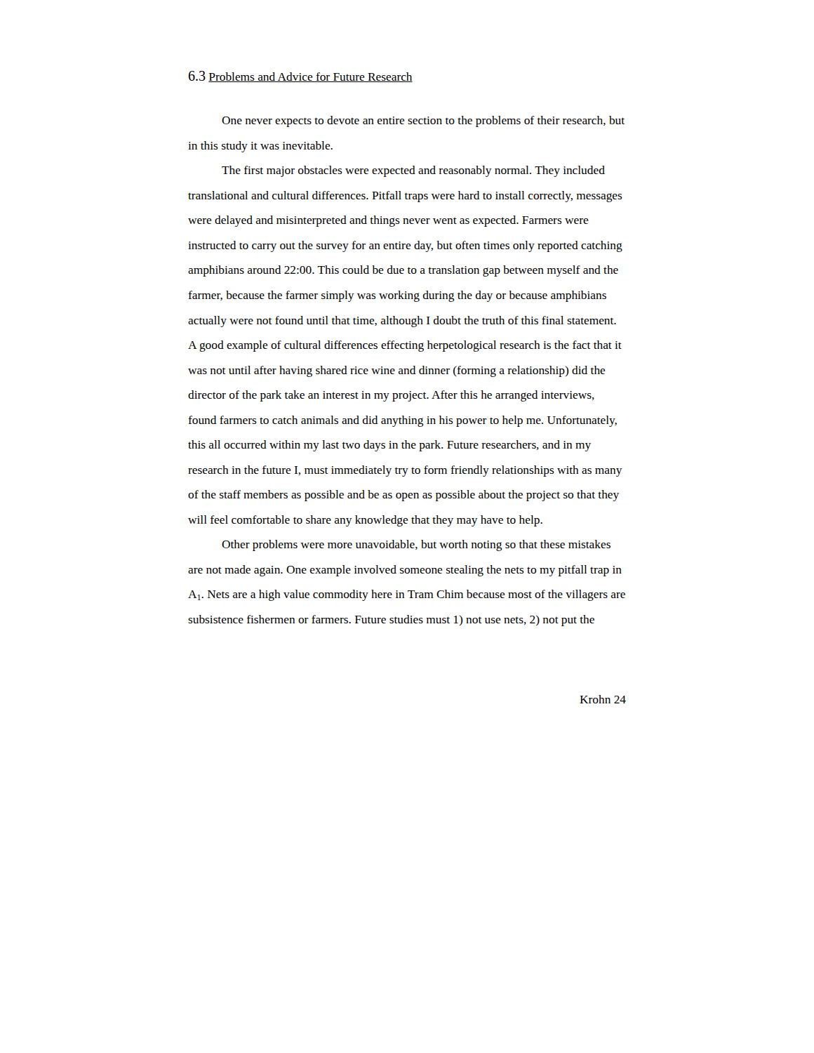6.3 Problems and Advice for Future Research
One never expects to devote an entire section to the problems of their research, but in this study it was inevitable.
The first major obstacles were expected and reasonably normal. They included translational and cultural differences. Pitfall traps were hard to install correctly, messages were delayed and misinterpreted and things never went as expected. Farmers were instructed to carry out the survey for an entire day, but often times only reported catching amphibians around 22:00. This could be due to a translation gap between myself and the farmer, because the farmer simply was working during the day or because amphibians actually were not found until that time, although I doubt the truth of this final statement. A good example of cultural differences effecting herpetological research is the fact that it was not until after having shared rice wine and dinner (forming a relationship) did the director of the park take an interest in my project. After this he arranged interviews, found farmers to catch animals and did anything in his power to help me. Unfortunately, this all occurred within my last two days in the park. Future researchers, and in my research in the future I, must immediately try to form friendly relationships with as many of the staff members as possible and be as open as possible about the project so that they will feel comfortable to share any knowledge that they may have to help.
Other problems were more unavoidable, but worth noting so that these mistakes are not made again. One example involved someone stealing the nets to my pitfall trap in A1. Nets are a high value commodity here in Tram Chim because most of the villagers are subsistence fishermen or farmers. Future studies must 1) not use nets, 2) not put the
Krohn 24